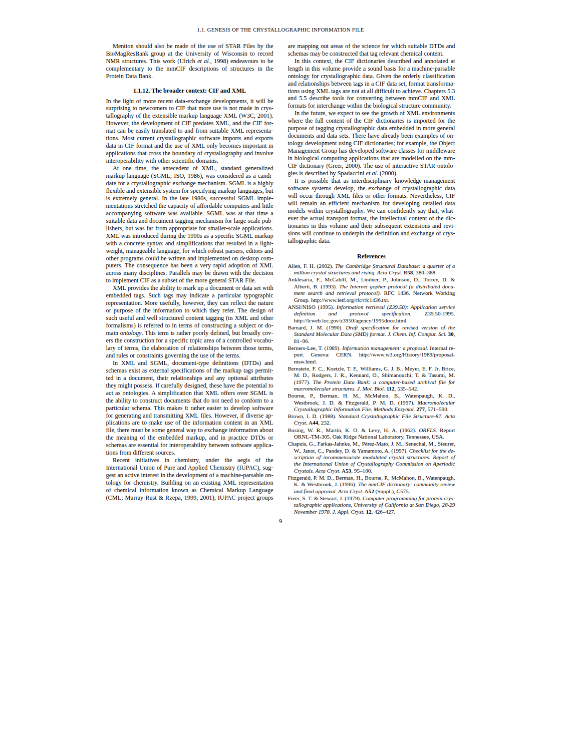1.1. GENESIS OF THE CRYSTALLOGRAPHIC INFORMATION FILE
Mention should also be made of the use of STAR Files by the BioMagResBank group at the University of Wisconsin to record NMR structures. This work (Ulrich et al., 1998) endeavours to be complementary to the mmCIF descriptions of structures in the Protein Data Bank.
1.1.12. The broader context: CIF and XML
In the light of more recent data-exchange developments, it will be surprising to newcomers to CIF that more use is not made in crystallography of the extensible markup language XML (W3C, 2001). However, the development of CIF predates XML, and the CIF format can be easily translated to and from suitable XML representations. Most current crystallographic software imports and exports data in CIF format and the use of XML only becomes important in applications that cross the boundary of crystallography and involve interoperability with other scientific domains.
At one time, the antecedent of XML, standard generalized markup language (SGML; ISO, 1986), was considered as a candidate for a crystallographic exchange mechanism. SGML is a highly flexible and extensible system for specifying markup languages, but is extremely general. In the late 1980s, successful SGML implementations stretched the capacity of affordable computers and little accompanying software was available. SGML was at that time a suitable data and document tagging mechanism for large-scale publishers, but was far from appropriate for smaller-scale applications. XML was introduced during the 1990s as a specific SGML markup with a concrete syntax and simplifications that resulted in a lightweight, manageable language, for which robust parsers, editors and other programs could be written and implemented on desktop computers. The consequence has been a very rapid adoption of XML across many disciplines. Parallels may be drawn with the decision to implement CIF as a subset of the more general STAR File.
XML provides the ability to mark up a document or data set with embedded tags. Such tags may indicate a particular typographic representation. More usefully, however, they can reflect the nature or purpose of the information to which they refer. The design of such useful and well structured content tagging (in XML and other formalisms) is referred to in terms of constructing a subject or domain ontology. This term is rather poorly defined, but broadly covers the construction for a specific topic area of a controlled vocabulary of terms, the elaboration of relationships between those terms, and rules or constraints governing the use of the terms.
In XML and SGML, document-type definitions (DTDs) and schemas exist as external specifications of the markup tags permitted in a document, their relationships and any optional attributes they might possess. If carefully designed, these have the potential to act as ontologies. A simplification that XML offers over SGML is the ability to construct documents that do not need to conform to a particular schema. This makes it rather easier to develop software for generating and transmitting XML files. However, if diverse applications are to make use of the information content in an XML file, there must be some general way to exchange information about the meaning of the embedded markup, and in practice DTDs or schemas are essential for interoperability between software applications from different sources.
Recent initiatives in chemistry, under the aegis of the International Union of Pure and Applied Chemistry (IUPAC), suggest an active interest in the development of a machine-parsable ontology for chemistry. Building on an existing XML representation of chemical information known as Chemical Markup Language (CML; Murray-Rust & Rzepa, 1999, 2001), IUPAC project groups are mapping out areas of the science for which suitable DTDs and schemas may be constructed that tag relevant chemical content.
In this context, the CIF dictionaries described and annotated at length in this volume provide a sound basis for a machine-parsable ontology for crystallographic data. Given the orderly classification and relationships between tags in a CIF data set, format transformations using XML tags are not at all difficult to achieve. Chapters 5.3 and 5.5 describe tools for converting between mmCIF and XML formats for interchange within the biological structure community.
In the future, we expect to see the growth of XML environments where the full content of the CIF dictionaries is imported for the purpose of tagging crystallographic data embedded in more general documents and data sets. There have already been examples of ontology development using CIF dictionaries; for example, the Object Management Group has developed software classes for middleware in biological computing applications that are modelled on the mmCIF dictionary (Greer, 2000). The use of interactive STAR ontologies is described by Spadaccini et al. (2000).
It is possible that as interdisciplinary knowledge-management software systems develop, the exchange of crystallographic data will occur through XML files or other formats. Nevertheless, CIF will remain an efficient mechanism for developing detailed data models within crystallography. We can confidently say that, whatever the actual transport format, the intellectual content of the dictionaries in this volume and their subsequent extensions and revisions will continue to underpin the definition and exchange of crystallographic data.
References
Allen, F. H. (2002). The Cambridge Structural Database: a quarter of a million crystal structures and rising. Acta Cryst. B58, 380–388.
Anklesaria, F., McCahill, M., Lindner, P., Johnson, D., Torrey, D. & Alberti, B. (1993). The Internet gopher protocol (a distributed document search and retrieval protocol). RFC 1436. Network Working Group. http://www.ietf.org/rfc/rfc1436.txt.
ANSI/NISO (1995). Information retrieval (Z39.50): Application service definition and protocol specification. Z39.50-1995. http://lcweb.loc.gov/z3950/agency/1995doce.html.
Barnard, J. M. (1990). Draft specification for revised version of the Standard Molecular Data (SMD) format. J. Chem. Inf. Comput. Sci. 30, 81–96.
Berners-Lee, T. (1989). Information management: a proposal. Internal report. Geneva: CERN. http://www.w3.org/History/1989/proposal-msw.html.
Bernstein, F. C., Koetzle, T. F., Williams, G. J. B., Meyer, E. F. Jr, Brice, M. D., Rodgers, J. R., Kennard, O., Shimanouchi, T. & Tasumi, M. (1977). The Protein Data Bank: a computer-based archival file for macromolecular structures. J. Mol. Biol. 112, 535–542.
Bourne, P., Berman, H. M., McMahon, B., Watenpaugh, K. D., Westbrook, J. D. & Fitzgerald, P. M. D. (1997). Macromolecular Crystallographic Information File. Methods Enzymol. 277, 571–590.
Brown, I. D. (1988). Standard Crystallographic File Structure-87. Acta Cryst. A44, 232.
Busing, W. R., Martin, K. O. & Levy, H. A. (1962). ORFLS. Report ORNL-TM-305. Oak Ridge National Laboratory, Tennessee, USA.
Chapuis, G., Farkas-Jahnke, M., Pérez-Mato, J. M., Senechal, M., Steurer, W., Janot, C., Pandey, D. & Yamamoto, A. (1997). Checklist for the description of incommensurate modulated crystal structures. Report of the International Union of Crystallography Commission on Aperiodic Crystals. Acta Cryst. A53, 95–100.
Fitzgerald, P. M. D., Berman, H., Bourne, P., McMahon, B., Watenpaugh, K. & Westbrook, J. (1996). The mmCIF dictionary: community review and final approval. Acta Cryst. A52 (Suppl.), C575.
Freer, S. T. & Stewart, J. (1979). Computer programming for protein crystallographic applications, University of California at San Diego, 28-29 November 1978. J. Appl. Cryst. 12, 426–427.
9